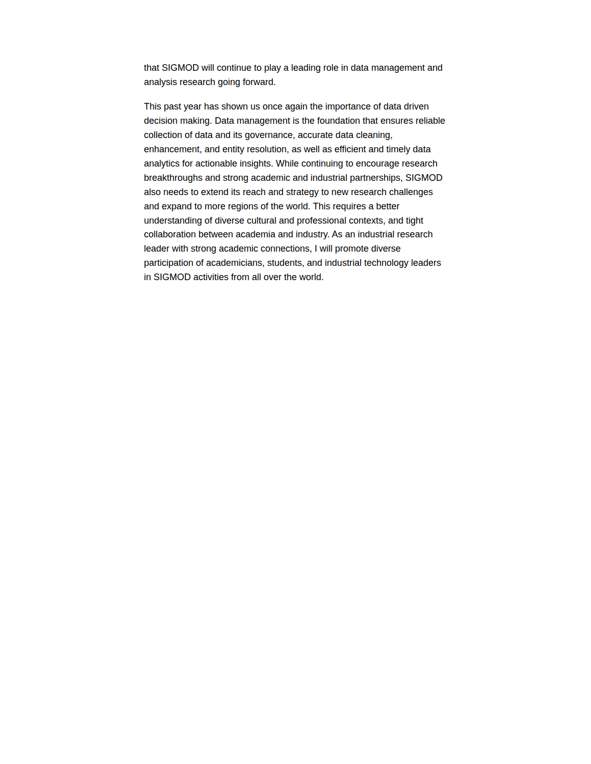that SIGMOD will continue to play a leading role in data management and analysis research going forward.
This past year has shown us once again the importance of data driven decision making. Data management is the foundation that ensures reliable collection of data and its governance, accurate data cleaning, enhancement, and entity resolution, as well as efficient and timely data analytics for actionable insights. While continuing to encourage research breakthroughs and strong academic and industrial partnerships, SIGMOD also needs to extend its reach and strategy to new research challenges and expand to more regions of the world. This requires a better understanding of diverse cultural and professional contexts, and tight collaboration between academia and industry. As an industrial research leader with strong academic connections, I will promote diverse participation of academicians, students, and industrial technology leaders in SIGMOD activities from all over the world.